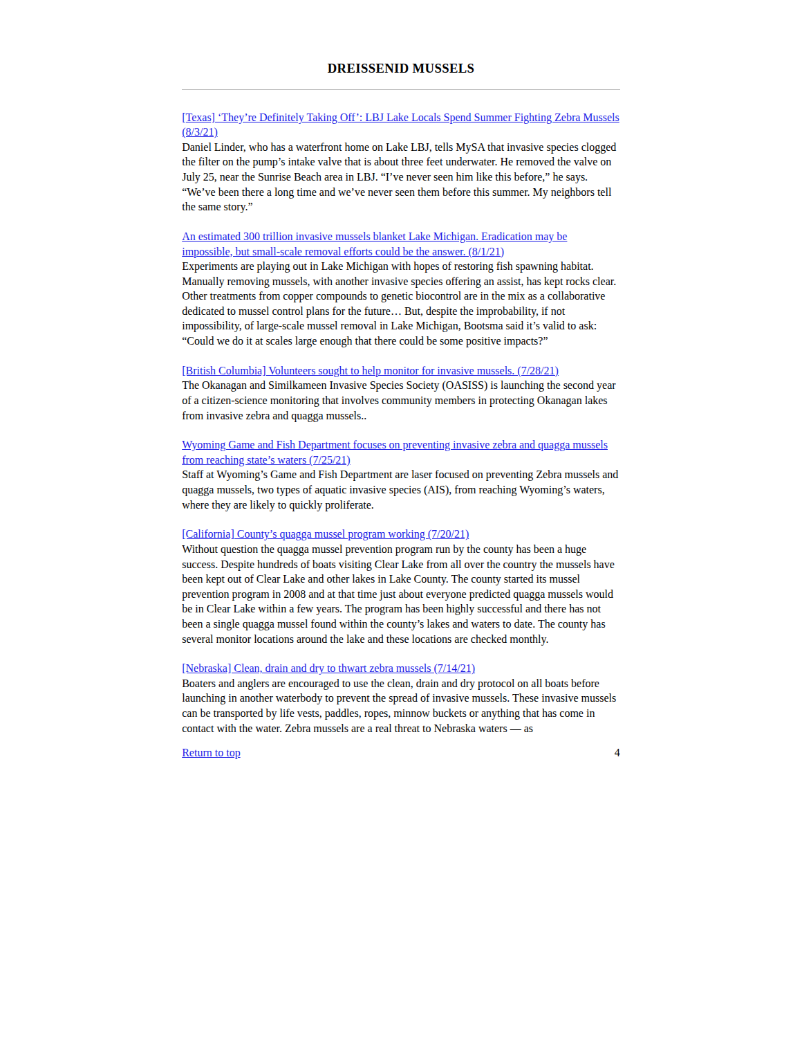DREISSENID MUSSELS
[Texas] ‘They’re Definitely Taking Off’: LBJ Lake Locals Spend Summer Fighting Zebra Mussels (8/3/21) Daniel Linder, who has a waterfront home on Lake LBJ, tells MySA that invasive species clogged the filter on the pump’s intake valve that is about three feet underwater. He removed the valve on July 25, near the Sunrise Beach area in LBJ. “I’ve never seen him like this before,” he says. “We’ve been there a long time and we’ve never seen them before this summer. My neighbors tell the same story.”
An estimated 300 trillion invasive mussels blanket Lake Michigan. Eradication may be impossible, but small-scale removal efforts could be the answer. (8/1/21) Experiments are playing out in Lake Michigan with hopes of restoring fish spawning habitat. Manually removing mussels, with another invasive species offering an assist, has kept rocks clear. Other treatments from copper compounds to genetic biocontrol are in the mix as a collaborative dedicated to mussel control plans for the future… But, despite the improbability, if not impossibility, of large-scale mussel removal in Lake Michigan, Bootsma said it’s valid to ask: “Could we do it at scales large enough that there could be some positive impacts?”
[British Columbia] Volunteers sought to help monitor for invasive mussels. (7/28/21) The Okanagan and Similkameen Invasive Species Society (OASISS) is launching the second year of a citizen-science monitoring that involves community members in protecting Okanagan lakes from invasive zebra and quagga mussels..
Wyoming Game and Fish Department focuses on preventing invasive zebra and quagga mussels from reaching state’s waters (7/25/21) Staff at Wyoming’s Game and Fish Department are laser focused on preventing Zebra mussels and quagga mussels, two types of aquatic invasive species (AIS), from reaching Wyoming’s waters, where they are likely to quickly proliferate.
[California] County’s quagga mussel program working (7/20/21) Without question the quagga mussel prevention program run by the county has been a huge success. Despite hundreds of boats visiting Clear Lake from all over the country the mussels have been kept out of Clear Lake and other lakes in Lake County. The county started its mussel prevention program in 2008 and at that time just about everyone predicted quagga mussels would be in Clear Lake within a few years. The program has been highly successful and there has not been a single quagga mussel found within the county’s lakes and waters to date. The county has several monitor locations around the lake and these locations are checked monthly.
[Nebraska] Clean, drain and dry to thwart zebra mussels (7/14/21) Boaters and anglers are encouraged to use the clean, drain and dry protocol on all boats before launching in another waterbody to prevent the spread of invasive mussels. These invasive mussels can be transported by life vests, paddles, ropes, minnow buckets or anything that has come in contact with the water. Zebra mussels are a real threat to Nebraska waters — as
Return to top 4